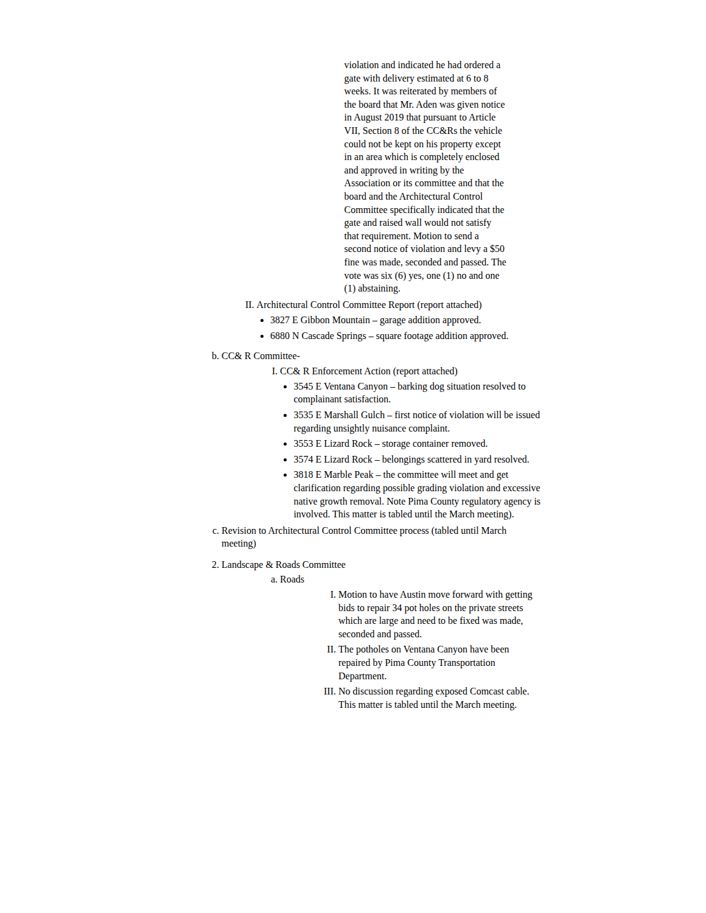violation and indicated he had ordered a gate with delivery estimated at 6 to 8 weeks. It was reiterated by members of the board that Mr. Aden was given notice in August 2019 that pursuant to Article VII, Section 8 of the CC&Rs the vehicle could not be kept on his property except in an area which is completely enclosed and approved in writing by the Association or its committee and that the board and the Architectural Control Committee specifically indicated that the gate and raised wall would not satisfy that requirement. Motion to send a second notice of violation and levy a $50 fine was made, seconded and passed. The vote was six (6) yes, one (1) no and one (1) abstaining.
Architectural Control Committee Report (report attached)
3827 E Gibbon Mountain – garage addition approved.
6880 N Cascade Springs – square footage addition approved.
CC& R Committee-
CC& R Enforcement Action (report attached)
3545 E Ventana Canyon – barking dog situation resolved to complainant satisfaction.
3535 E Marshall Gulch – first notice of violation will be issued regarding unsightly nuisance complaint.
3553 E Lizard Rock – storage container removed.
3574 E Lizard Rock – belongings scattered in yard resolved.
3818 E Marble Peak – the committee will meet and get clarification regarding possible grading violation and excessive native growth removal. Note Pima County regulatory agency is involved. This matter is tabled until the March meeting).
Revision to Architectural Control Committee process (tabled until March meeting)
Landscape & Roads Committee
Roads
Motion to have Austin move forward with getting bids to repair 34 pot holes on the private streets which are large and need to be fixed was made, seconded and passed.
The potholes on Ventana Canyon have been repaired by Pima County Transportation Department.
No discussion regarding exposed Comcast cable. This matter is tabled until the March meeting.